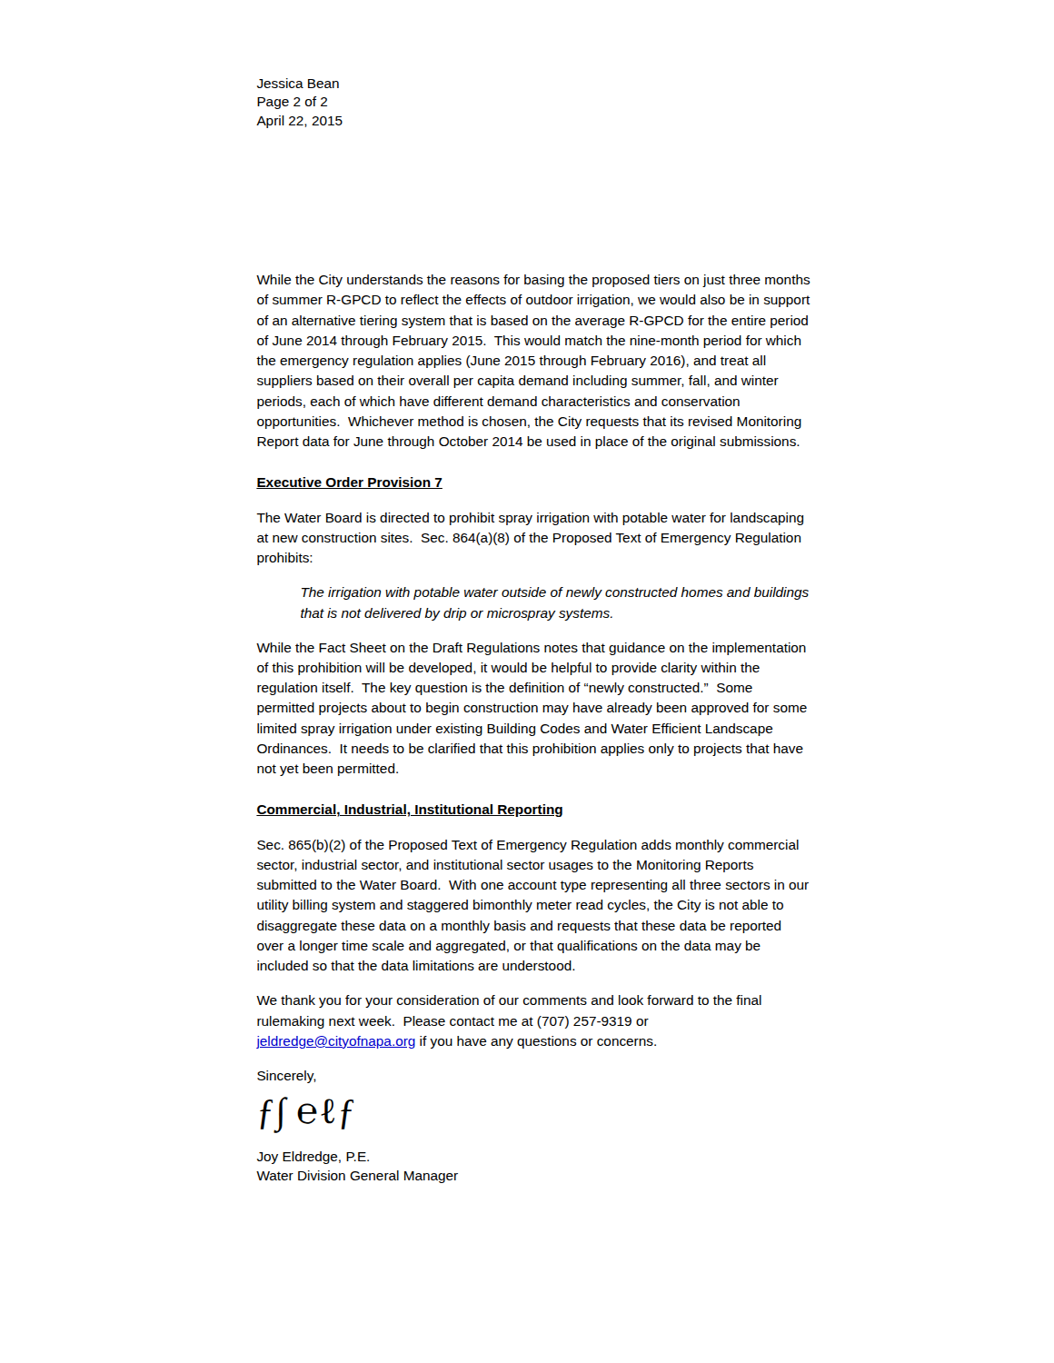Jessica Bean
Page 2 of 2
April 22, 2015
While the City understands the reasons for basing the proposed tiers on just three months of summer R-GPCD to reflect the effects of outdoor irrigation, we would also be in support of an alternative tiering system that is based on the average R-GPCD for the entire period of June 2014 through February 2015. This would match the nine-month period for which the emergency regulation applies (June 2015 through February 2016), and treat all suppliers based on their overall per capita demand including summer, fall, and winter periods, each of which have different demand characteristics and conservation opportunities. Whichever method is chosen, the City requests that its revised Monitoring Report data for June through October 2014 be used in place of the original submissions.
Executive Order Provision 7
The Water Board is directed to prohibit spray irrigation with potable water for landscaping at new construction sites. Sec. 864(a)(8) of the Proposed Text of Emergency Regulation prohibits:
The irrigation with potable water outside of newly constructed homes and buildings that is not delivered by drip or microspray systems.
While the Fact Sheet on the Draft Regulations notes that guidance on the implementation of this prohibition will be developed, it would be helpful to provide clarity within the regulation itself. The key question is the definition of “newly constructed.” Some permitted projects about to begin construction may have already been approved for some limited spray irrigation under existing Building Codes and Water Efficient Landscape Ordinances. It needs to be clarified that this prohibition applies only to projects that have not yet been permitted.
Commercial, Industrial, Institutional Reporting
Sec. 865(b)(2) of the Proposed Text of Emergency Regulation adds monthly commercial sector, industrial sector, and institutional sector usages to the Monitoring Reports submitted to the Water Board. With one account type representing all three sectors in our utility billing system and staggered bimonthly meter read cycles, the City is not able to disaggregate these data on a monthly basis and requests that these data be reported over a longer time scale and aggregated, or that qualifications on the data may be included so that the data limitations are understood.
We thank you for your consideration of our comments and look forward to the final rulemaking next week. Please contact me at (707) 257-9319 or jeldredge@cityofnapa.org if you have any questions or concerns.
Sincerely,
ƒ∫ ℮ℓƒ
Joy Eldredge, P.E.
Water Division General Manager